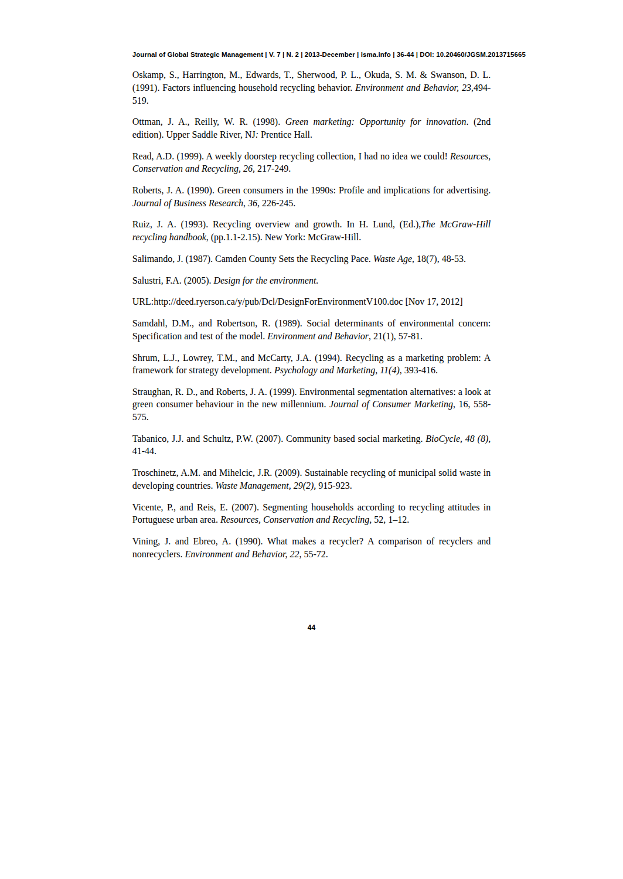Journal of Global Strategic Management | V. 7 | N. 2 | 2013-December | isma.info | 36-44 | DOI: 10.20460/JGSM.2013715665
Oskamp, S., Harrington, M., Edwards, T., Sherwood, P. L., Okuda, S. M. & Swanson, D. L. (1991). Factors influencing household recycling behavior. Environment and Behavior, 23,494-519.
Ottman, J. A., Reilly, W. R. (1998). Green marketing: Opportunity for innovation. (2nd edition). Upper Saddle River, NJ: Prentice Hall.
Read, A.D. (1999). A weekly doorstep recycling collection, I had no idea we could! Resources, Conservation and Recycling, 26, 217-249.
Roberts, J. A. (1990). Green consumers in the 1990s: Profile and implications for advertising. Journal of Business Research, 36, 226-245.
Ruiz, J. A. (1993). Recycling overview and growth. In H. Lund, (Ed.),The McGraw-Hill recycling handbook, (pp.1.1-2.15). New York: McGraw-Hill.
Salimando, J. (1987). Camden County Sets the Recycling Pace. Waste Age, 18(7), 48-53.
Salustri, F.A. (2005). Design for the environment.
URL:http://deed.ryerson.ca/y/pub/Dcl/DesignForEnvironmentV100.doc [Nov 17, 2012]
Samdahl, D.M., and Robertson, R. (1989). Social determinants of environmental concern: Specification and test of the model. Environment and Behavior, 21(1), 57-81.
Shrum, L.J., Lowrey, T.M., and McCarty, J.A. (1994). Recycling as a marketing problem: A framework for strategy development. Psychology and Marketing, 11(4), 393-416.
Straughan, R. D., and Roberts, J. A. (1999). Environmental segmentation alternatives: a look at green consumer behaviour in the new millennium. Journal of Consumer Marketing, 16, 558-575.
Tabanico, J.J. and Schultz, P.W. (2007). Community based social marketing. BioCycle, 48 (8), 41-44.
Troschinetz, A.M. and Mihelcic, J.R. (2009). Sustainable recycling of municipal solid waste in developing countries. Waste Management, 29(2), 915-923.
Vicente, P., and Reis, E. (2007). Segmenting households according to recycling attitudes in Portuguese urban area. Resources, Conservation and Recycling, 52, 1–12.
Vining, J. and Ebreo, A. (1990). What makes a recycler? A comparison of recyclers and nonrecyclers. Environment and Behavior, 22, 55-72.
44